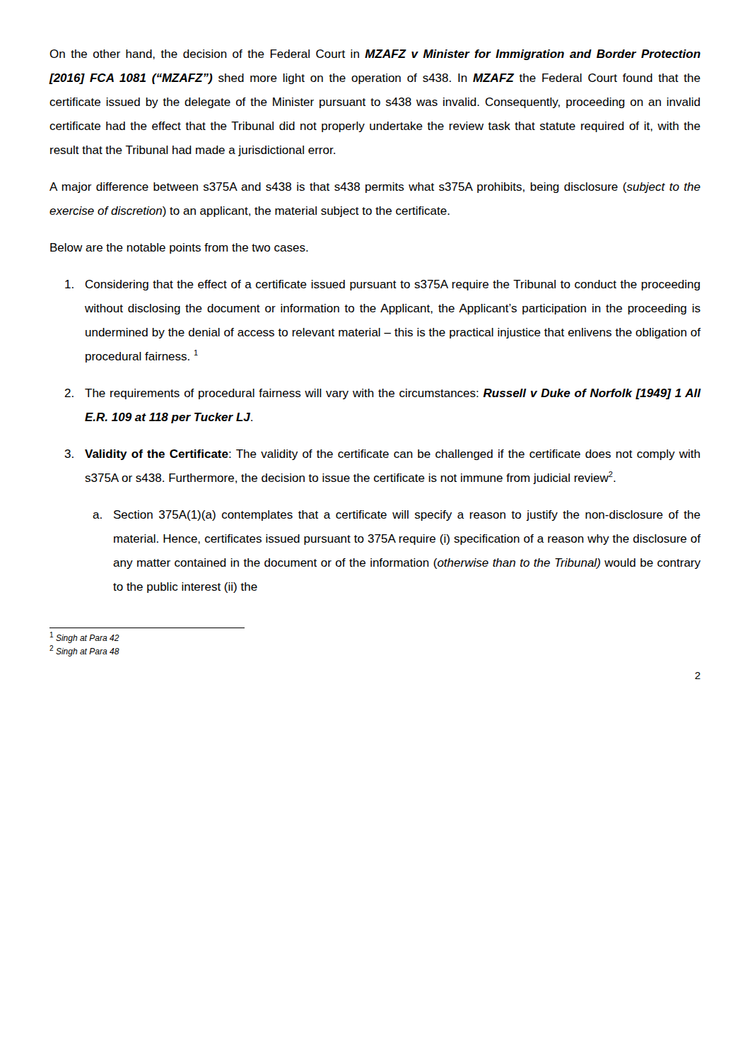On the other hand, the decision of the Federal Court in MZAFZ v Minister for Immigration and Border Protection [2016] FCA 1081 (“MZAFZ”) shed more light on the operation of s438. In MZAFZ the Federal Court found that the certificate issued by the delegate of the Minister pursuant to s438 was invalid. Consequently, proceeding on an invalid certificate had the effect that the Tribunal did not properly undertake the review task that statute required of it, with the result that the Tribunal had made a jurisdictional error.
A major difference between s375A and s438 is that s438 permits what s375A prohibits, being disclosure (subject to the exercise of discretion) to an applicant, the material subject to the certificate.
Below are the notable points from the two cases.
Considering that the effect of a certificate issued pursuant to s375A require the Tribunal to conduct the proceeding without disclosing the document or information to the Applicant, the Applicant’s participation in the proceeding is undermined by the denial of access to relevant material – this is the practical injustice that enlivens the obligation of procedural fairness. 1
The requirements of procedural fairness will vary with the circumstances: Russell v Duke of Norfolk [1949] 1 All E.R. 109 at 118 per Tucker LJ.
Validity of the Certificate: The validity of the certificate can be challenged if the certificate does not comply with s375A or s438. Furthermore, the decision to issue the certificate is not immune from judicial review2.
Section 375A(1)(a) contemplates that a certificate will specify a reason to justify the non-disclosure of the material. Hence, certificates issued pursuant to 375A require (i) specification of a reason why the disclosure of any matter contained in the document or of the information (otherwise than to the Tribunal) would be contrary to the public interest (ii) the
1 Singh at Para 42
2 Singh at Para 48
2